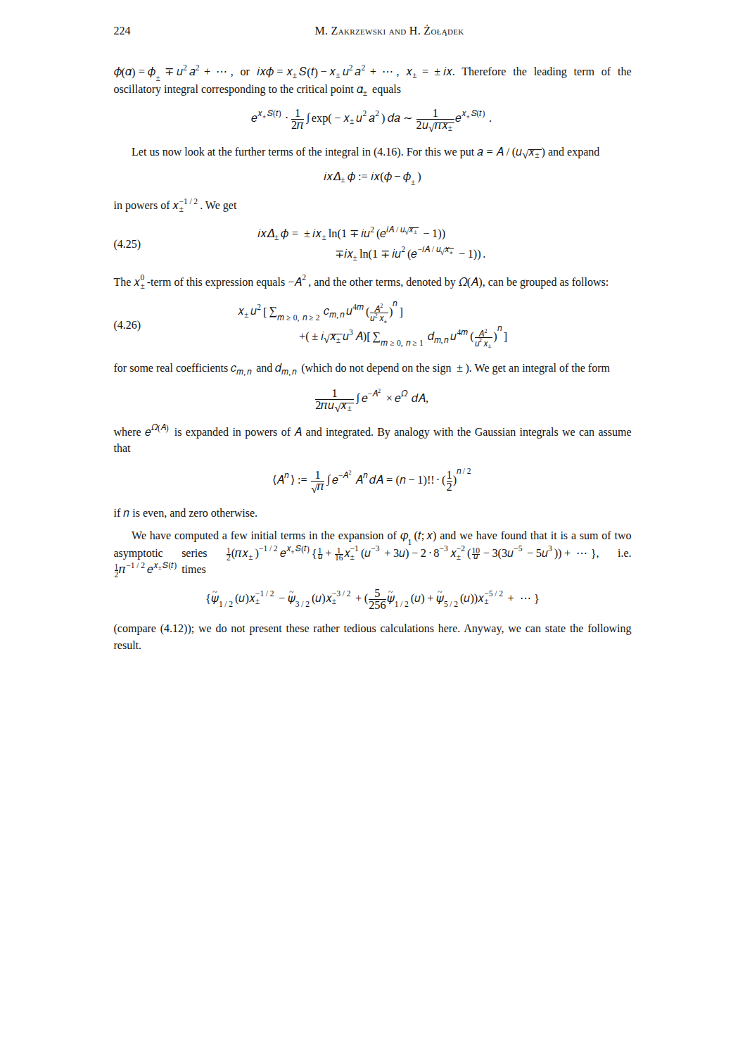224 M. Zakrzewski and H. Żołądek
ϕ(α)=ϕ±∓u2a2+⋯, or ixϕ=x±S(t)−x±u2a2+⋯, x±=±ix. Therefore the leading term of the oscillatory integral corresponding to the critical point α± equals
ex±S(t) ⋅ 12π ∫ exp(−x±u2a2) da ∼ 12uπx± ex±S(t) .
Let us now look at the further terms of the integral in (4.16). For this we put a=A/(ux±) and expand
ixΔ±ϕ := ix(ϕ−ϕ±)
in powers of x±−1/2. We get
(4.25) ixΔ±ϕ = ±ix± ln(1∓iu2 (eiA/ux±−1)) ∓ix± ln(1∓iu2 (e−iA/ux±−1)).
The x±0-term of this expression equals −A2, and the other terms, denoted by Ω(A), can be grouped as follows:
(4.26) x±u2 [ ∑m≥0,n≥2 cm,n u4m (A2u2x±)n ] + (±ix±u3A) [ ∑m≥0,n≥1 dm,n u4m (A2u2x±)n ]
for some real coefficients cm,n and dm,n (which do not depend on the sign ±). We get an integral of the form
12πux± ∫ e−A2 × eΩ dA,
where eΩ(A) is expanded in powers of A and integrated. By analogy with the Gaussian integrals we can assume that
⟨An⟩ := 1π ∫ e−A2 AndA = (n−1)!! ⋅ (12)n/2
if n is even, and zero otherwise.
We have computed a few initial terms in the expansion of φ1(t;x) and we have found that it is a sum of two asymptotic series 12(πx±)−1/2ex±S(t){1u+116x±−1(u−3+3u)−2⋅8−3x±−2(10u−3(3u−5−5u3))+⋯}, i.e. 12π−1/2ex±S(t) times
{ ψ~1/2(u) x±−1/2 − ψ~3/2(u) x±−3/2 + ( 5256 ψ~1/2(u) + ψ~5/2(u) ) x±−5/2 +⋯ }
(compare (4.12)); we do not present these rather tedious calculations here. Anyway, we can state the following result.